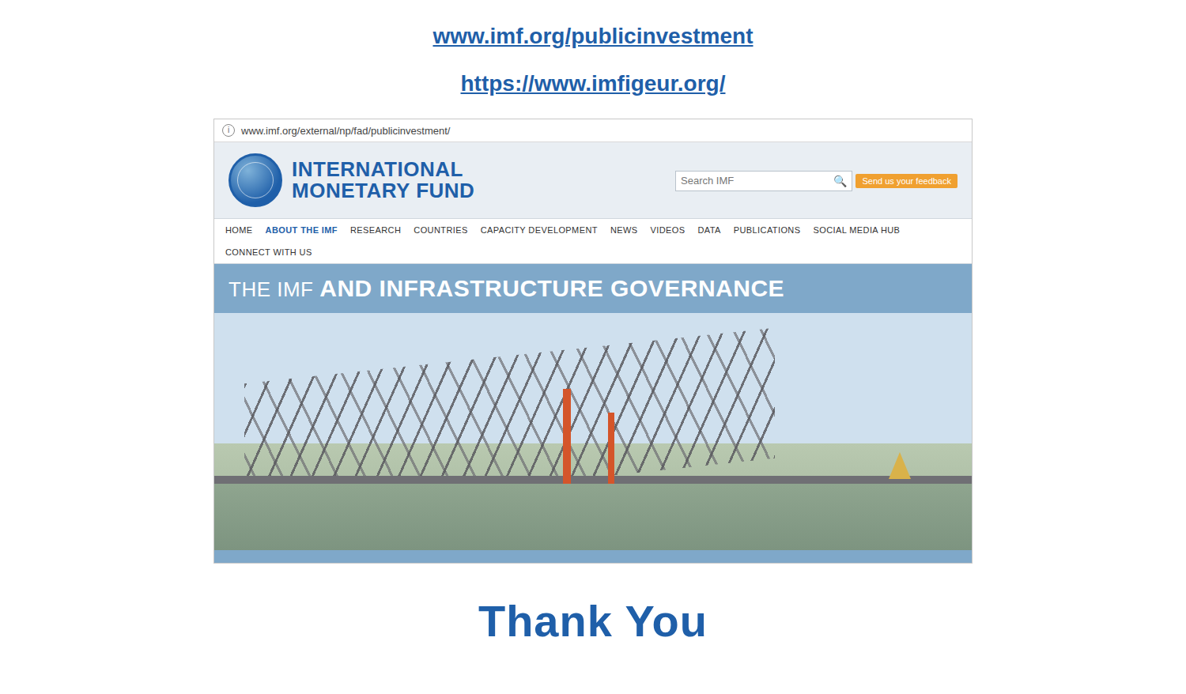www.imf.org/publicinvestment https://www.imfigeur.org/
i www.imf.org/external/np/fad/publicinvestment/
INTERNATIONAL
MONETARY FUND
Search IMF 🔍
Send us your feedback
HOME ABOUT THE IMF RESEARCH COUNTRIES CAPACITY DEVELOPMENT NEWS VIDEOS DATA PUBLICATIONS SOCIAL MEDIA HUB CONNECT WITH US
THE IMF AND INFRASTRUCTURE GOVERNANCE
Thank You